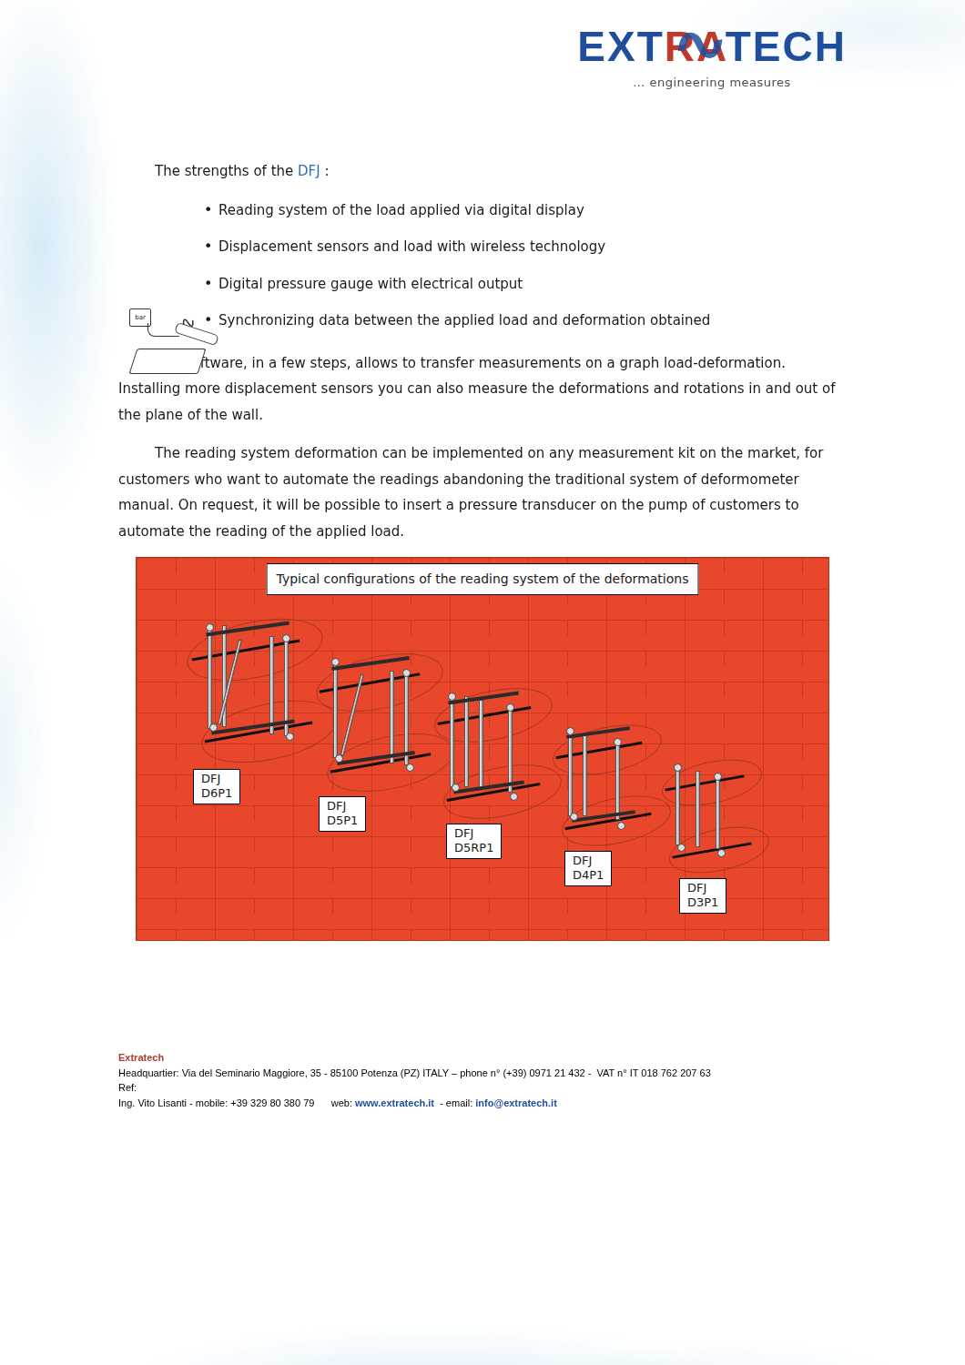EXTRATECH∿
… engineering measures
The strengths of the DFJ :
∿
bar
Reading system of the load applied via digital display
Displacement sensors and load with wireless technology
Digital pressure gauge with electrical output
Synchronizing data between the applied load and deformation obtained
The software, in a few steps, allows to transfer measurements on a graph load-deformation. Installing more displacement sensors you can also measure the deformations and rotations in and out of the plane of the wall.
The reading system deformation can be implemented on any measurement kit on the market, for customers who want to automate the readings abandoning the traditional system of deformometer manual. On request, it will be possible to insert a pressure transducer on the pump of customers to automate the reading of the applied load.
Typical configurations of the reading system of the deformations
DFJ
D6P1
DFJ
D5P1
DFJ
D5RP1
DFJ
D4P1
DFJ
D3P1
Extratech
Headquartier: Via del Seminario Maggiore, 35 - 85100 Potenza (PZ) ITALY – phone n° (+39) 0971 21 432 - VAT n° IT 018 762 207 63
Ref:
Ing. Vito Lisanti - mobile: +39 329 80 380 79 web: www.extratech.it - email: info@extratech.it